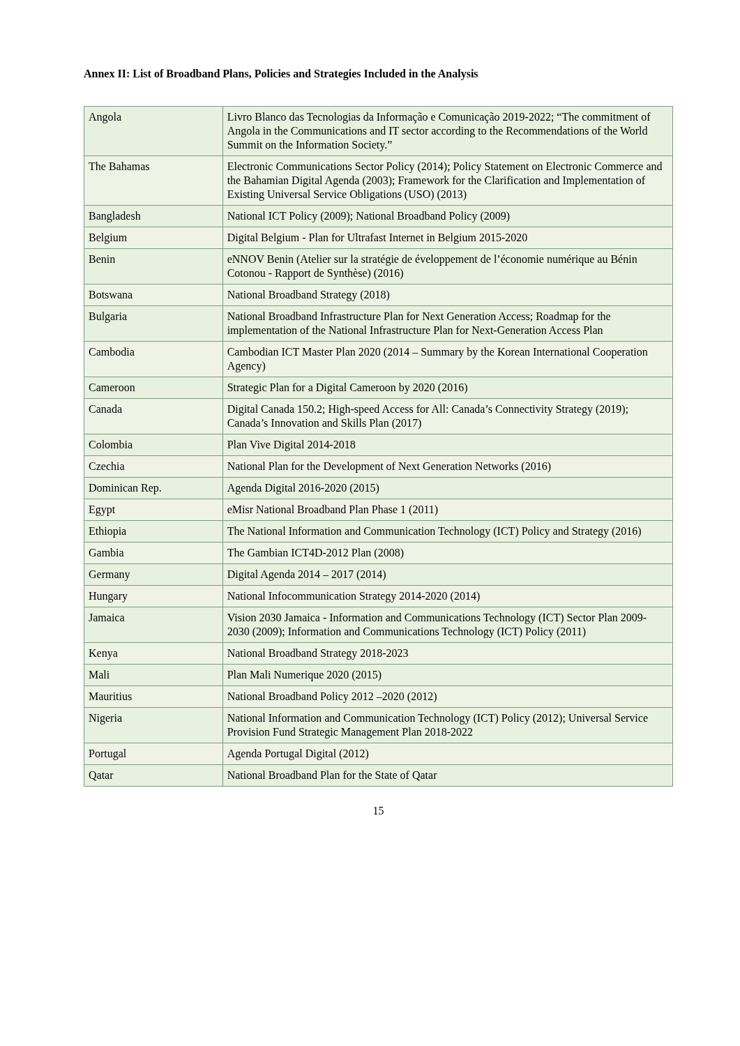Draft Version
Annex II: List of Broadband Plans, Policies and Strategies Included in the Analysis
| Angola | Livro Blanco das Tecnologias da Informação e Comunicação 2019-2022; “The commitment of Angola in the Communications and IT sector according to the Recommendations of the World Summit on the Information Society.” |
| The Bahamas | Electronic Communications Sector Policy (2014); Policy Statement on Electronic Commerce and the Bahamian Digital Agenda (2003); Framework for the Clarification and Implementation of Existing Universal Service Obligations (USO) (2013) |
| Bangladesh | National ICT Policy (2009); National Broadband Policy (2009) |
| Belgium | Digital Belgium - Plan for Ultrafast Internet in Belgium 2015-2020 |
| Benin | eNNOV Benin (Atelier sur la stratégie de éveloppement de l’économie numérique au Bénin Cotonou - Rapport de Synthèse) (2016) |
| Botswana | National Broadband Strategy (2018) |
| Bulgaria | National Broadband Infrastructure Plan for Next Generation Access; Roadmap for the implementation of the National Infrastructure Plan for Next-Generation Access Plan |
| Cambodia | Cambodian ICT Master Plan 2020 (2014 – Summary by the Korean International Cooperation Agency) |
| Cameroon | Strategic Plan for a Digital Cameroon by 2020 (2016) |
| Canada | Digital Canada 150.2; High-speed Access for All: Canada’s Connectivity Strategy (2019); Canada’s Innovation and Skills Plan (2017) |
| Colombia | Plan Vive Digital 2014-2018 |
| Czechia | National Plan for the Development of Next Generation Networks (2016) |
| Dominican Rep. | Agenda Digital 2016-2020 (2015) |
| Egypt | eMisr National Broadband Plan Phase 1 (2011) |
| Ethiopia | The National Information and Communication Technology (ICT) Policy and Strategy (2016) |
| Gambia | The Gambian ICT4D-2012 Plan (2008) |
| Germany | Digital Agenda 2014 – 2017 (2014) |
| Hungary | National Infocommunication Strategy 2014-2020 (2014) |
| Jamaica | Vision 2030 Jamaica - Information and Communications Technology (ICT) Sector Plan 2009-2030 (2009); Information and Communications Technology (ICT) Policy (2011) |
| Kenya | National Broadband Strategy 2018-2023 |
| Mali | Plan Mali Numerique 2020 (2015) |
| Mauritius | National Broadband Policy 2012 –2020 (2012) |
| Nigeria | National Information and Communication Technology (ICT) Policy (2012); Universal Service Provision Fund Strategic Management Plan 2018-2022 |
| Portugal | Agenda Portugal Digital (2012) |
| Qatar | National Broadband Plan for the State of Qatar |
15